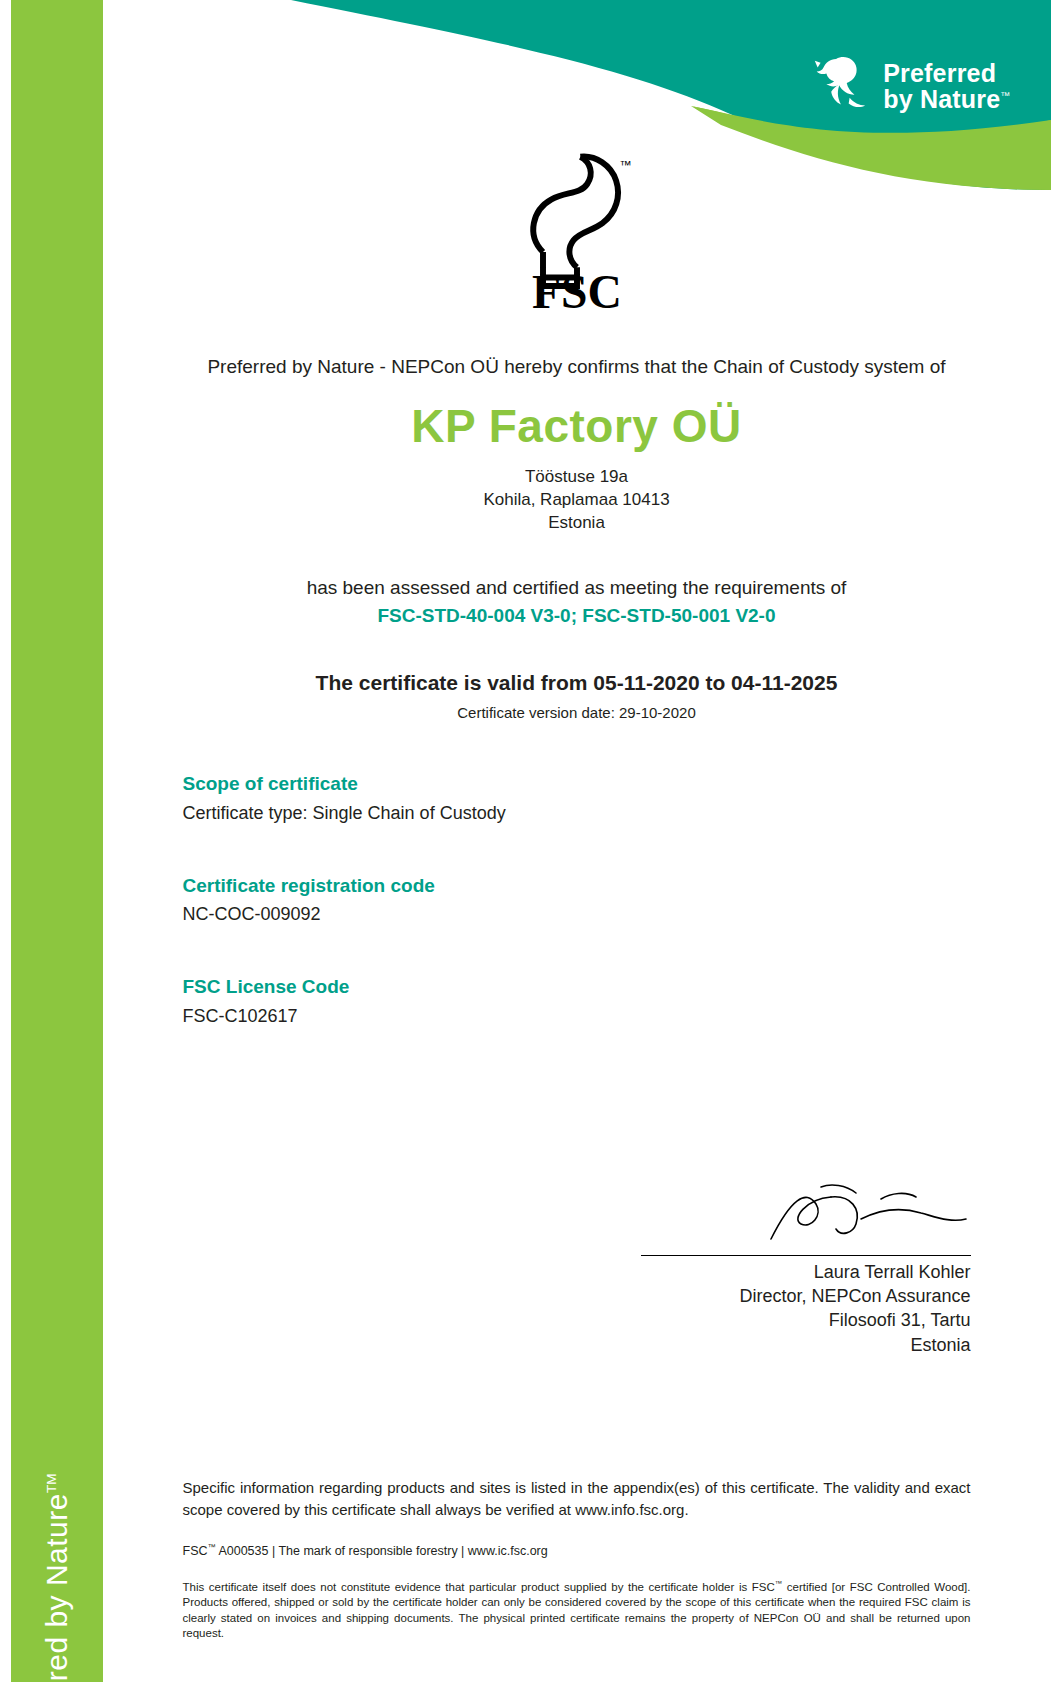Preferred
by Nature™
Preferred by NatureTM
FSC ™
Preferred by Nature - NEPCon OÜ hereby confirms that the Chain of Custody system of
KP Factory OÜ
Tööstuse 19a
Kohila, Raplamaa 10413
Estonia
has been assessed and certified as meeting the requirements of FSC-STD-40-004 V3-0; FSC-STD-50-001 V2-0
The certificate is valid from 05-11-2020 to 04-11-2025 Certificate version date: 29-10-2020
Scope of certificate
Certificate type: Single Chain of Custody
Certificate registration code
NC-COC-009092
FSC License Code
FSC-C102617
Laura Terrall Kohler
Director, NEPCon Assurance
Filosoofi 31, Tartu
Estonia
Specific information regarding products and sites is listed in the appendix(es) of this certificate. The validity and exact scope covered by this certificate shall always be verified at www.info.fsc.org.
FSC™ A000535 | The mark of responsible forestry | www.ic.fsc.org
This certificate itself does not constitute evidence that particular product supplied by the certificate holder is FSC™ certified [or FSC Controlled Wood]. Products offered, shipped or sold by the certificate holder can only be considered covered by the scope of this certificate when the required FSC claim is clearly stated on invoices and shipping documents. The physical printed certificate remains the property of NEPCon OÜ and shall be returned upon request.